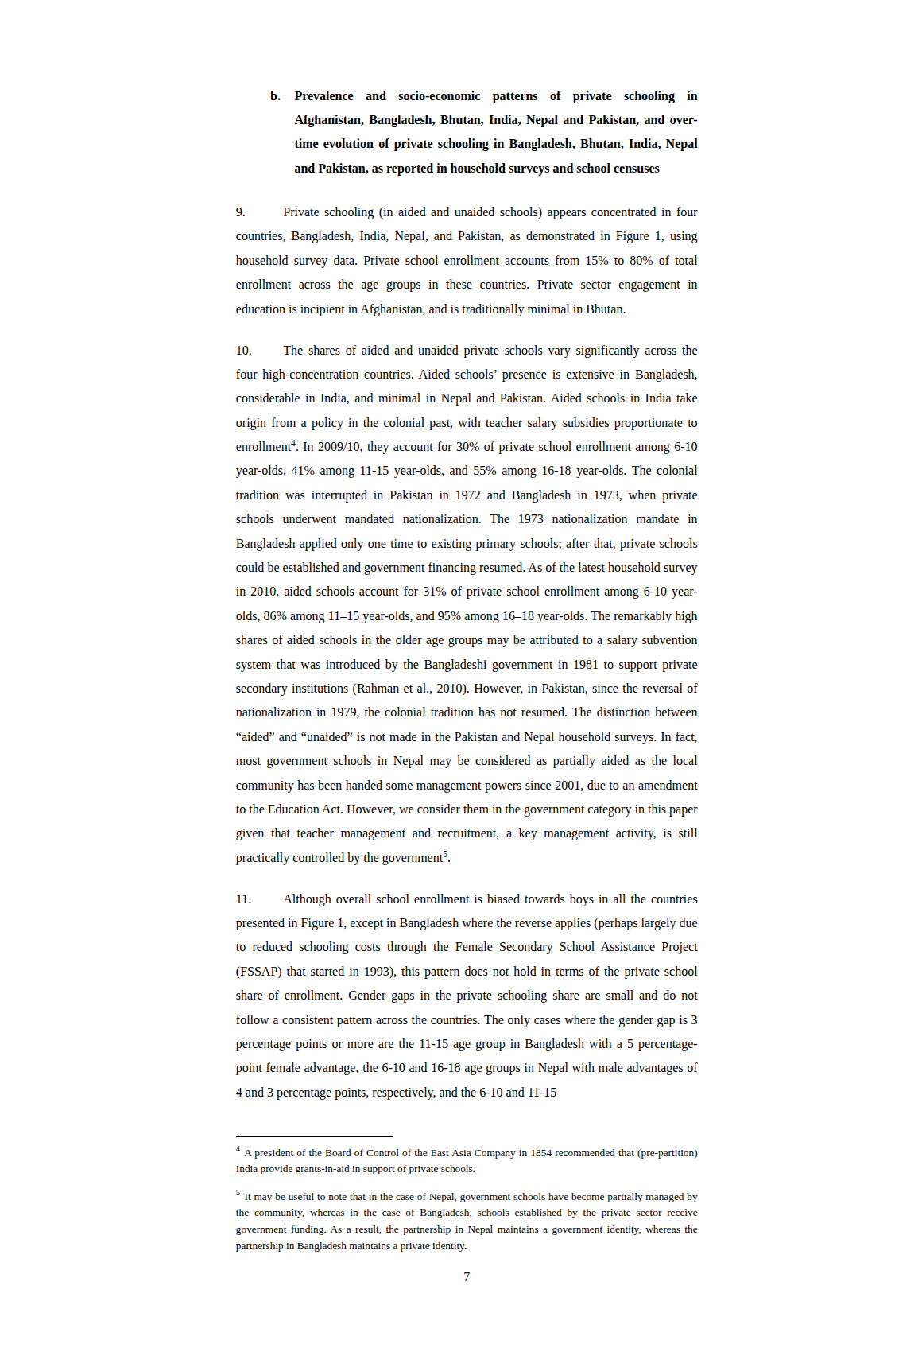b. Prevalence and socio-economic patterns of private schooling in Afghanistan, Bangladesh, Bhutan, India, Nepal and Pakistan, and over-time evolution of private schooling in Bangladesh, Bhutan, India, Nepal and Pakistan, as reported in household surveys and school censuses
9. Private schooling (in aided and unaided schools) appears concentrated in four countries, Bangladesh, India, Nepal, and Pakistan, as demonstrated in Figure 1, using household survey data. Private school enrollment accounts from 15% to 80% of total enrollment across the age groups in these countries. Private sector engagement in education is incipient in Afghanistan, and is traditionally minimal in Bhutan.
10. The shares of aided and unaided private schools vary significantly across the four high-concentration countries. Aided schools’ presence is extensive in Bangladesh, considerable in India, and minimal in Nepal and Pakistan. Aided schools in India take origin from a policy in the colonial past, with teacher salary subsidies proportionate to enrollment4. In 2009/10, they account for 30% of private school enrollment among 6-10 year-olds, 41% among 11-15 year-olds, and 55% among 16-18 year-olds. The colonial tradition was interrupted in Pakistan in 1972 and Bangladesh in 1973, when private schools underwent mandated nationalization. The 1973 nationalization mandate in Bangladesh applied only one time to existing primary schools; after that, private schools could be established and government financing resumed. As of the latest household survey in 2010, aided schools account for 31% of private school enrollment among 6-10 year-olds, 86% among 11–15 year-olds, and 95% among 16–18 year-olds. The remarkably high shares of aided schools in the older age groups may be attributed to a salary subvention system that was introduced by the Bangladeshi government in 1981 to support private secondary institutions (Rahman et al., 2010). However, in Pakistan, since the reversal of nationalization in 1979, the colonial tradition has not resumed. The distinction between “aided” and “unaided” is not made in the Pakistan and Nepal household surveys. In fact, most government schools in Nepal may be considered as partially aided as the local community has been handed some management powers since 2001, due to an amendment to the Education Act. However, we consider them in the government category in this paper given that teacher management and recruitment, a key management activity, is still practically controlled by the government5.
11. Although overall school enrollment is biased towards boys in all the countries presented in Figure 1, except in Bangladesh where the reverse applies (perhaps largely due to reduced schooling costs through the Female Secondary School Assistance Project (FSSAP) that started in 1993), this pattern does not hold in terms of the private school share of enrollment. Gender gaps in the private schooling share are small and do not follow a consistent pattern across the countries. The only cases where the gender gap is 3 percentage points or more are the 11-15 age group in Bangladesh with a 5 percentage-point female advantage, the 6-10 and 16-18 age groups in Nepal with male advantages of 4 and 3 percentage points, respectively, and the 6-10 and 11-15
4 A president of the Board of Control of the East Asia Company in 1854 recommended that (pre-partition) India provide grants-in-aid in support of private schools.
5 It may be useful to note that in the case of Nepal, government schools have become partially managed by the community, whereas in the case of Bangladesh, schools established by the private sector receive government funding. As a result, the partnership in Nepal maintains a government identity, whereas the partnership in Bangladesh maintains a private identity.
7